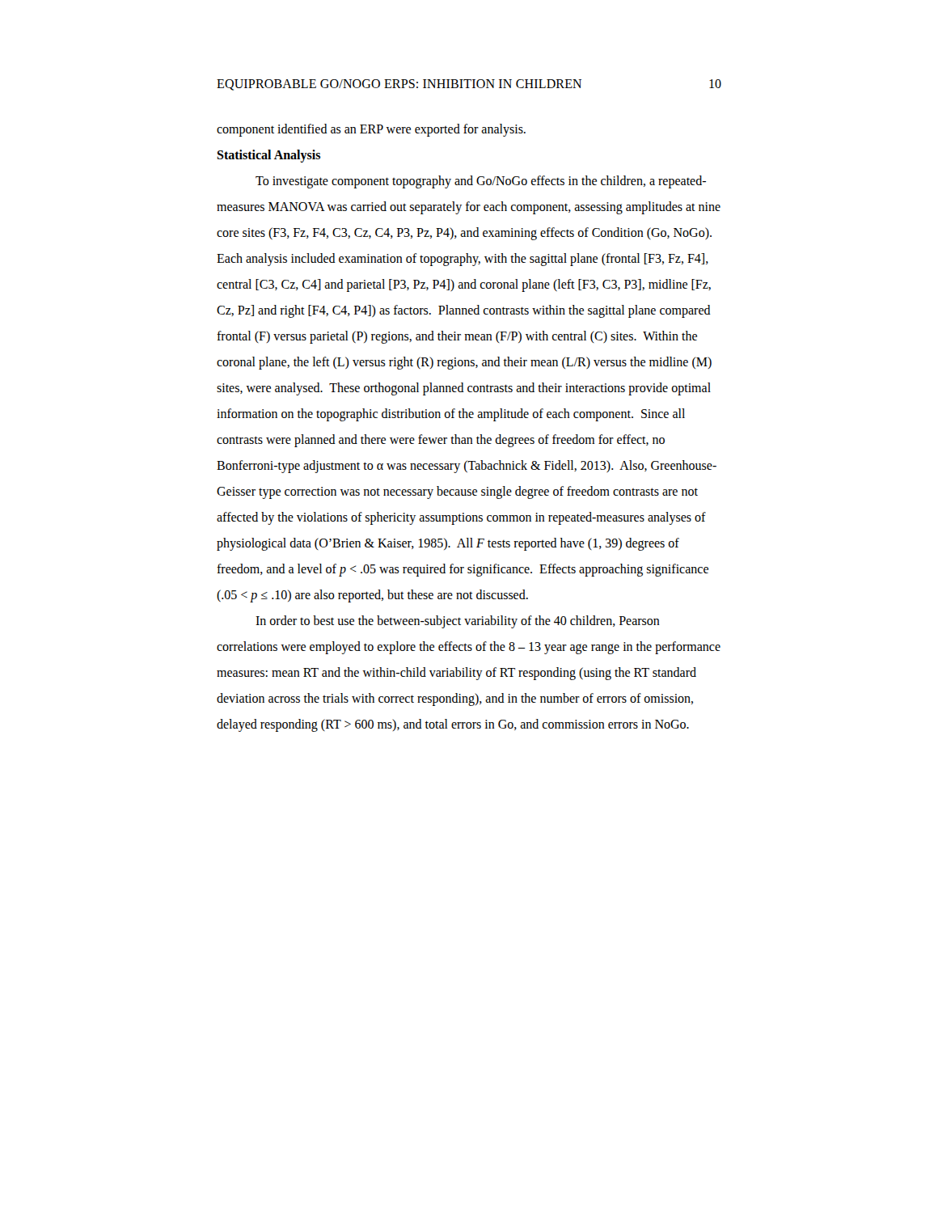Equiprobable Go/NoGo ERPs: Inhibition in Children 10
component identified as an ERP were exported for analysis.
Statistical Analysis
To investigate component topography and Go/NoGo effects in the children, a repeated-measures MANOVA was carried out separately for each component, assessing amplitudes at nine core sites (F3, Fz, F4, C3, Cz, C4, P3, Pz, P4), and examining effects of Condition (Go, NoGo). Each analysis included examination of topography, with the sagittal plane (frontal [F3, Fz, F4], central [C3, Cz, C4] and parietal [P3, Pz, P4]) and coronal plane (left [F3, C3, P3], midline [Fz, Cz, Pz] and right [F4, C4, P4]) as factors. Planned contrasts within the sagittal plane compared frontal (F) versus parietal (P) regions, and their mean (F/P) with central (C) sites. Within the coronal plane, the left (L) versus right (R) regions, and their mean (L/R) versus the midline (M) sites, were analysed. These orthogonal planned contrasts and their interactions provide optimal information on the topographic distribution of the amplitude of each component. Since all contrasts were planned and there were fewer than the degrees of freedom for effect, no Bonferroni-type adjustment to α was necessary (Tabachnick & Fidell, 2013). Also, Greenhouse-Geisser type correction was not necessary because single degree of freedom contrasts are not affected by the violations of sphericity assumptions common in repeated-measures analyses of physiological data (O’Brien & Kaiser, 1985). All F tests reported have (1, 39) degrees of freedom, and a level of p < .05 was required for significance. Effects approaching significance (.05 < p ≤ .10) are also reported, but these are not discussed.
In order to best use the between-subject variability of the 40 children, Pearson correlations were employed to explore the effects of the 8 – 13 year age range in the performance measures: mean RT and the within-child variability of RT responding (using the RT standard deviation across the trials with correct responding), and in the number of errors of omission, delayed responding (RT > 600 ms), and total errors in Go, and commission errors in NoGo.